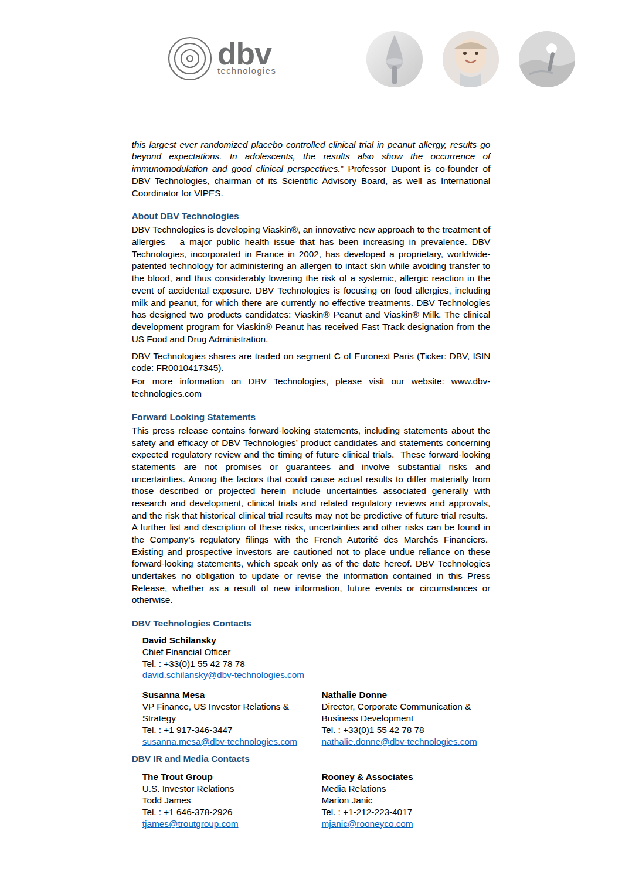dbv
technologies
this largest ever randomized placebo controlled clinical trial in peanut allergy, results go beyond expectations. In adolescents, the results also show the occurrence of immunomodulation and good clinical perspectives.” Professor Dupont is co-founder of DBV Technologies, chairman of its Scientific Advisory Board, as well as International Coordinator for VIPES.
About DBV Technologies
DBV Technologies is developing Viaskin®, an innovative new approach to the treatment of allergies – a major public health issue that has been increasing in prevalence. DBV Technologies, incorporated in France in 2002, has developed a proprietary, worldwide-patented technology for administering an allergen to intact skin while avoiding transfer to the blood, and thus considerably lowering the risk of a systemic, allergic reaction in the event of accidental exposure. DBV Technologies is focusing on food allergies, including milk and peanut, for which there are currently no effective treatments. DBV Technologies has designed two products candidates: Viaskin® Peanut and Viaskin® Milk. The clinical development program for Viaskin® Peanut has received Fast Track designation from the US Food and Drug Administration.
DBV Technologies shares are traded on segment C of Euronext Paris (Ticker: DBV, ISIN code: FR0010417345).
For more information on DBV Technologies, please visit our website: www.dbv-technologies.com
Forward Looking Statements
This press release contains forward-looking statements, including statements about the safety and efficacy of DBV Technologies’ product candidates and statements concerning expected regulatory review and the timing of future clinical trials. These forward-looking statements are not promises or guarantees and involve substantial risks and uncertainties. Among the factors that could cause actual results to differ materially from those described or projected herein include uncertainties associated generally with research and development, clinical trials and related regulatory reviews and approvals, and the risk that historical clinical trial results may not be predictive of future trial results. A further list and description of these risks, uncertainties and other risks can be found in the Company’s regulatory filings with the French Autorité des Marchés Financiers. Existing and prospective investors are cautioned not to place undue reliance on these forward-looking statements, which speak only as of the date hereof. DBV Technologies undertakes no obligation to update or revise the information contained in this Press Release, whether as a result of new information, future events or circumstances or otherwise.
DBV Technologies Contacts
David Schilansky
Chief Financial Officer
Tel. : +33(0)1 55 42 78 78
david.schilansky@dbv-technologies.com
| Susanna Mesa VP Finance, US Investor Relations & Strategy Tel. : +1 917-346-3447 susanna.mesa@dbv-technologies.com | Nathalie Donne Director, Corporate Communication & Business Development Tel. : +33(0)1 55 42 78 78 nathalie.donne@dbv-technologies.com |
DBV IR and Media Contacts
| The Trout Group U.S. Investor Relations Todd James Tel. : +1 646-378-2926 tjames@troutgroup.com | Rooney & Associates Media Relations Marion Janic Tel. : +1-212-223-4017 mjanic@rooneyco.com |